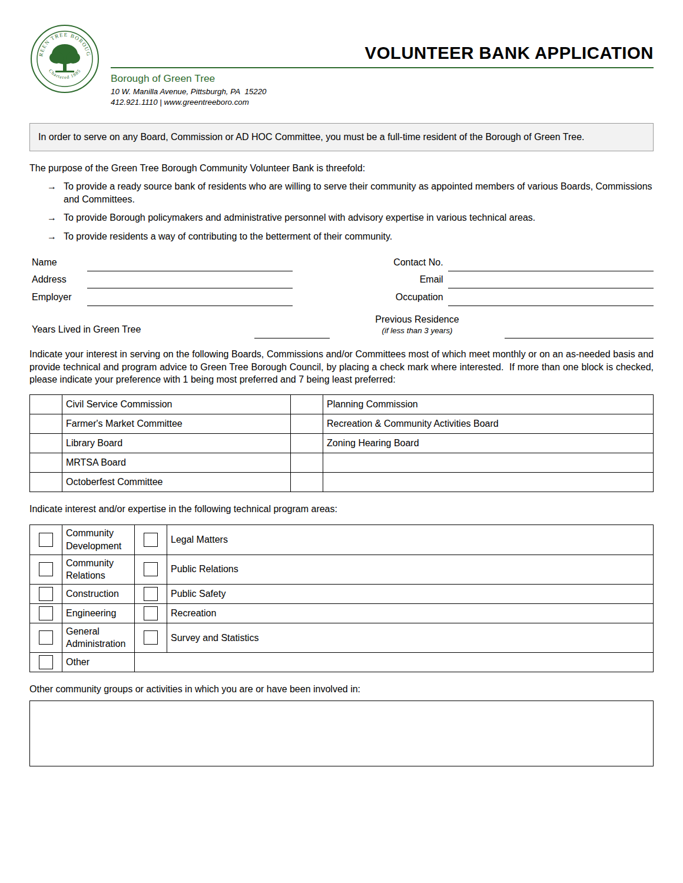GREEN TREE BOROUGH Chartered 1885
VOLUNTEER BANK APPLICATION
Borough of Green Tree
10 W. Manilla Avenue, Pittsburgh, PA 15220
412.921.1110 | www.greentreeboro.com
In order to serve on any Board, Commission or AD HOC Committee, you must be a full-time resident of the Borough of Green Tree.
The purpose of the Green Tree Borough Community Volunteer Bank is threefold:
To provide a ready source bank of residents who are willing to serve their community as appointed members of various Boards, Commissions and Committees.
To provide Borough policymakers and administrative personnel with advisory expertise in various technical areas.
To provide residents a way of contributing to the betterment of their community.
| Name | | Contact No. | |
| Address | | Email | |
| Employer | | Occupation | |
| Years Lived in Green Tree | | Previous Residence (if less than 3 years) | |
Indicate your interest in serving on the following Boards, Commissions and/or Committees most of which meet monthly or on an as-needed basis and provide technical and program advice to Green Tree Borough Council, by placing a check mark where interested. If more than one block is checked, please indicate your preference with 1 being most preferred and 7 being least preferred:
| | Civil Service Commission | | Planning Commission |
| | Farmer's Market Committee | | Recreation & Community Activities Board |
| | Library Board | | Zoning Hearing Board |
| | MRTSA Board | | |
| | Octoberfest Committee | | |
Indicate interest and/or expertise in the following technical program areas:
| | Community Development | | Legal Matters |
| | Community Relations | | Public Relations |
| | Construction | | Public Safety |
| | Engineering | | Recreation |
| | General Administration | | Survey and Statistics |
| | Other | |
Other community groups or activities in which you are or have been involved in: